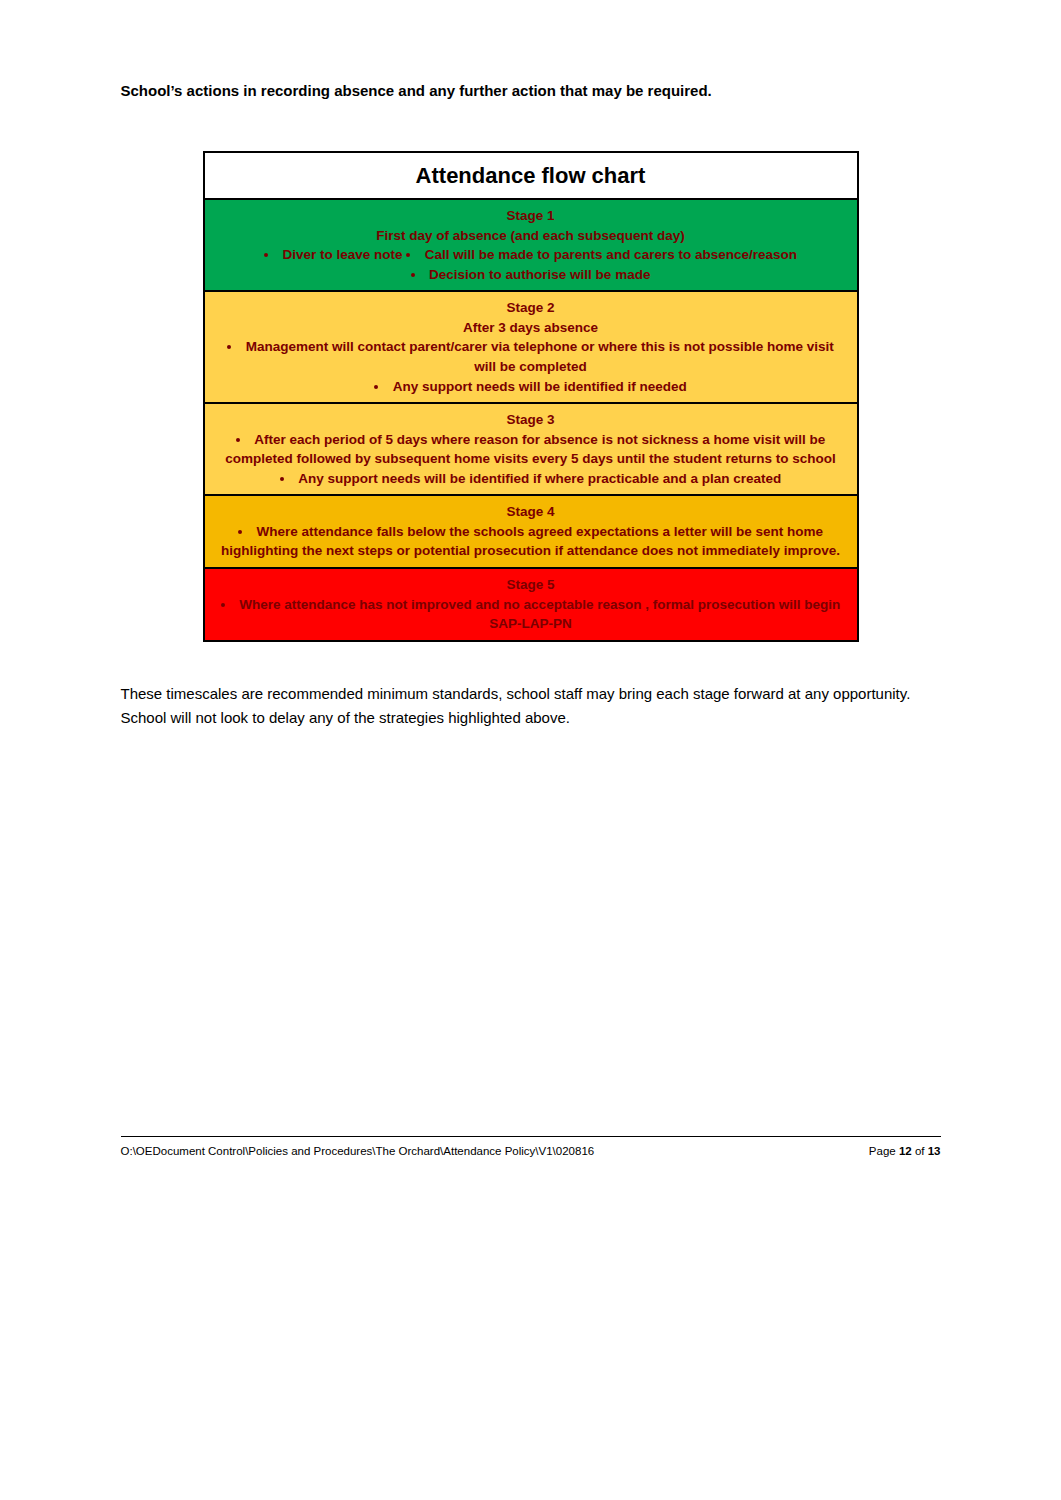School’s actions in recording absence and any further action that may be required.
| Attendance flow chart |
| Stage 1 First day of absence (and each subsequent day) Diver to leave note Call will be made to parents and carers to absence/reason Decision to authorise will be made |
| Stage 2 After 3 days absence Management will contact parent/carer via telephone or where this is not possible home visit will be completed Any support needs will be identified if needed |
| Stage 3 After each period of 5 days where reason for absence is not sickness a home visit will be completed followed by subsequent home visits every 5 days until the student returns to school Any support needs will be identified if where practicable and a plan created |
| Stage 4 Where attendance falls below the schools agreed expectations a letter will be sent home highlighting the next steps or potential prosecution if attendance does not immediately improve. |
| Stage 5 Where attendance has not improved and no acceptable reason , formal prosecution will begin SAP-LAP-PN |
These timescales are recommended minimum standards, school staff may bring each stage forward at any opportunity. School will not look to delay any of the strategies highlighted above.
O:\OEDocument Control\Policies and Procedures\The Orchard\Attendance Policy\V1\020816 Page 12 of 13